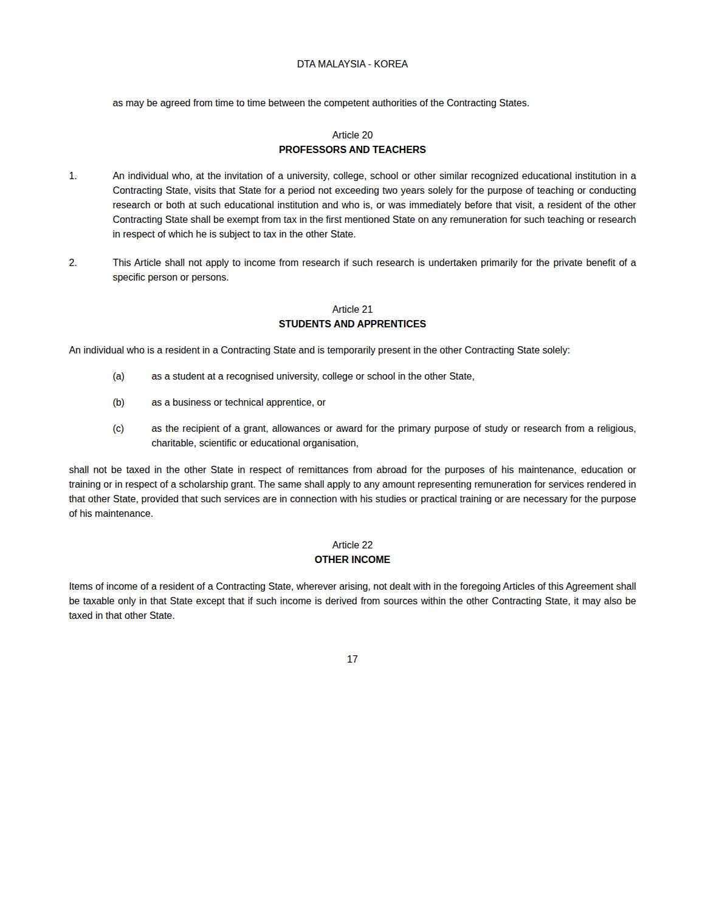DTA MALAYSIA - KOREA
as may be agreed from time to time between the competent authorities of the Contracting States.
Article 20 PROFESSORS AND TEACHERS
1.
An individual who, at the invitation of a university, college, school or other similar recognized educational institution in a Contracting State, visits that State for a period not exceeding two years solely for the purpose of teaching or conducting research or both at such educational institution and who is, or was immediately before that visit, a resident of the other Contracting State shall be exempt from tax in the first mentioned State on any remuneration for such teaching or research in respect of which he is subject to tax in the other State.
2.
This Article shall not apply to income from research if such research is undertaken primarily for the private benefit of a specific person or persons.
Article 21 STUDENTS AND APPRENTICES
An individual who is a resident in a Contracting State and is temporarily present in the other Contracting State solely:
(a)
as a student at a recognised university, college or school in the other State,
(b)
as a business or technical apprentice, or
(c)
as the recipient of a grant, allowances or award for the primary purpose of study or research from a religious, charitable, scientific or educational organisation,
shall not be taxed in the other State in respect of remittances from abroad for the purposes of his maintenance, education or training or in respect of a scholarship grant. The same shall apply to any amount representing remuneration for services rendered in that other State, provided that such services are in connection with his studies or practical training or are necessary for the purpose of his maintenance.
Article 22 OTHER INCOME
Items of income of a resident of a Contracting State, wherever arising, not dealt with in the foregoing Articles of this Agreement shall be taxable only in that State except that if such income is derived from sources within the other Contracting State, it may also be taxed in that other State.
17